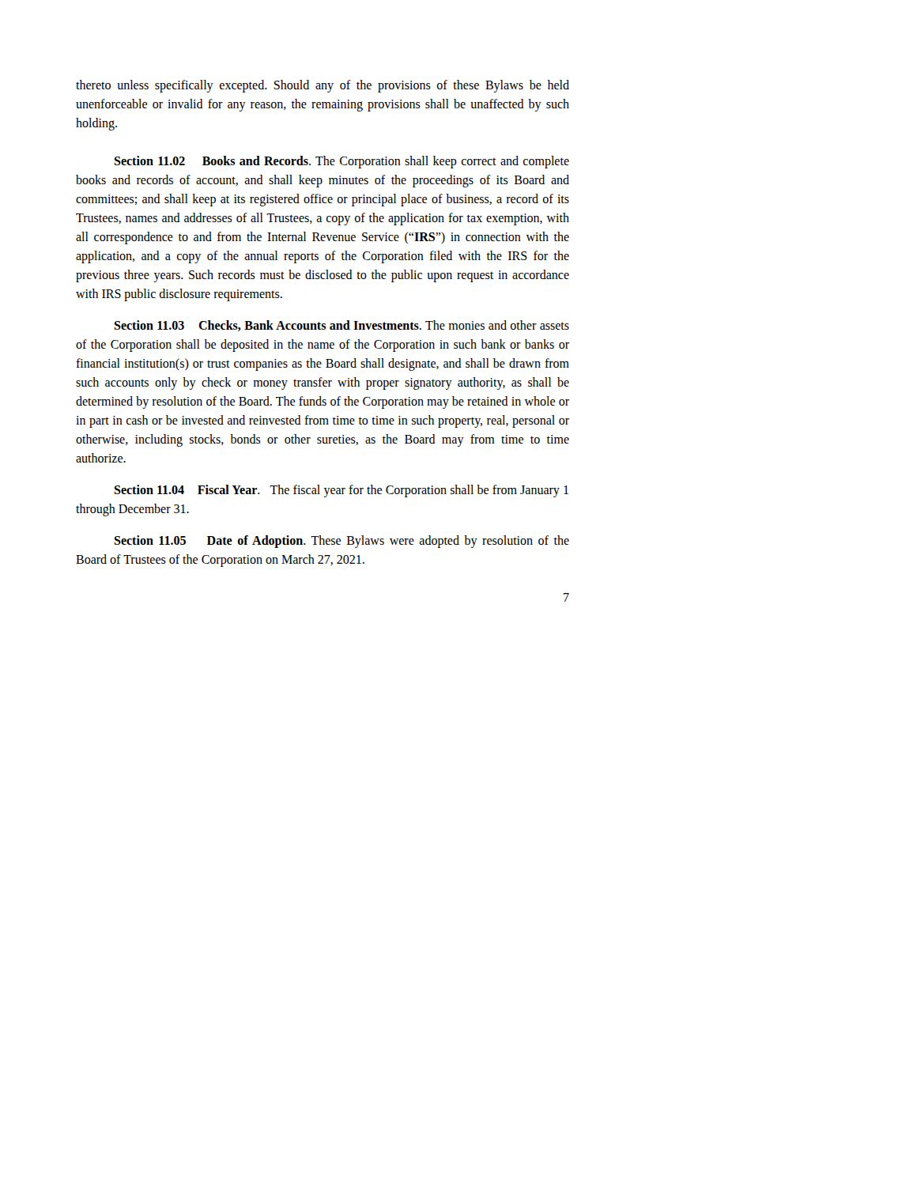thereto unless specifically excepted. Should any of the provisions of these Bylaws be held unenforceable or invalid for any reason, the remaining provisions shall be unaffected by such holding.
Section 11.02 Books and Records. The Corporation shall keep correct and complete books and records of account, and shall keep minutes of the proceedings of its Board and committees; and shall keep at its registered office or principal place of business, a record of its Trustees, names and addresses of all Trustees, a copy of the application for tax exemption, with all correspondence to and from the Internal Revenue Service (“IRS”) in connection with the application, and a copy of the annual reports of the Corporation filed with the IRS for the previous three years. Such records must be disclosed to the public upon request in accordance with IRS public disclosure requirements.
Section 11.03 Checks, Bank Accounts and Investments. The monies and other assets of the Corporation shall be deposited in the name of the Corporation in such bank or banks or financial institution(s) or trust companies as the Board shall designate, and shall be drawn from such accounts only by check or money transfer with proper signatory authority, as shall be determined by resolution of the Board. The funds of the Corporation may be retained in whole or in part in cash or be invested and reinvested from time to time in such property, real, personal or otherwise, including stocks, bonds or other sureties, as the Board may from time to time authorize.
Section 11.04 Fiscal Year. The fiscal year for the Corporation shall be from January 1 through December 31.
Section 11.05 Date of Adoption. These Bylaws were adopted by resolution of the Board of Trustees of the Corporation on March 27, 2021.
7